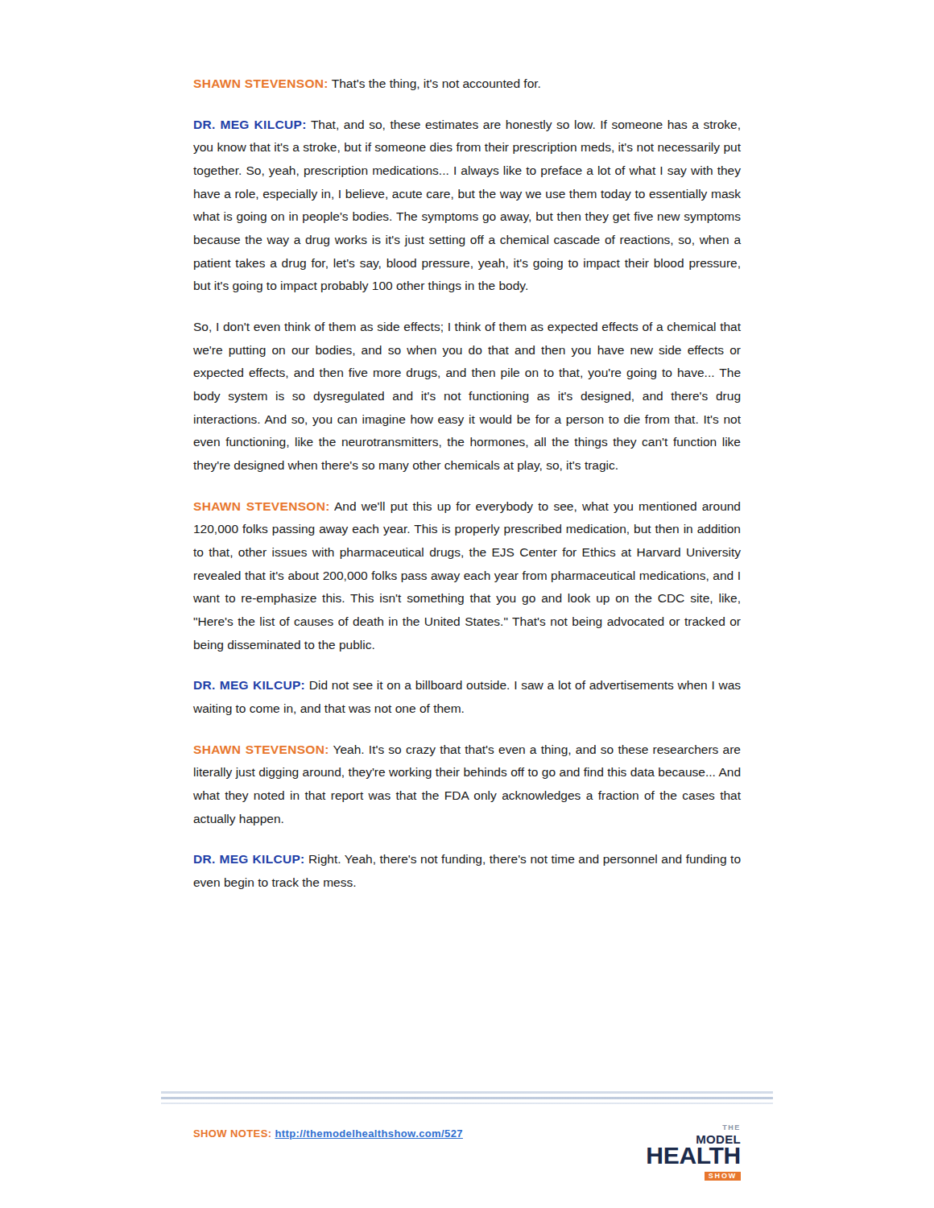SHAWN STEVENSON: That's the thing, it's not accounted for.
DR. MEG KILCUP: That, and so, these estimates are honestly so low. If someone has a stroke, you know that it's a stroke, but if someone dies from their prescription meds, it's not necessarily put together. So, yeah, prescription medications... I always like to preface a lot of what I say with they have a role, especially in, I believe, acute care, but the way we use them today to essentially mask what is going on in people's bodies. The symptoms go away, but then they get five new symptoms because the way a drug works is it's just setting off a chemical cascade of reactions, so, when a patient takes a drug for, let's say, blood pressure, yeah, it's going to impact their blood pressure, but it's going to impact probably 100 other things in the body.
So, I don't even think of them as side effects; I think of them as expected effects of a chemical that we're putting on our bodies, and so when you do that and then you have new side effects or expected effects, and then five more drugs, and then pile on to that, you're going to have... The body system is so dysregulated and it's not functioning as it's designed, and there's drug interactions. And so, you can imagine how easy it would be for a person to die from that. It's not even functioning, like the neurotransmitters, the hormones, all the things they can't function like they're designed when there's so many other chemicals at play, so, it's tragic.
SHAWN STEVENSON: And we'll put this up for everybody to see, what you mentioned around 120,000 folks passing away each year. This is properly prescribed medication, but then in addition to that, other issues with pharmaceutical drugs, the EJS Center for Ethics at Harvard University revealed that it's about 200,000 folks pass away each year from pharmaceutical medications, and I want to re-emphasize this. This isn't something that you go and look up on the CDC site, like, "Here's the list of causes of death in the United States." That's not being advocated or tracked or being disseminated to the public.
DR. MEG KILCUP: Did not see it on a billboard outside. I saw a lot of advertisements when I was waiting to come in, and that was not one of them.
SHAWN STEVENSON: Yeah. It's so crazy that that's even a thing, and so these researchers are literally just digging around, they're working their behinds off to go and find this data because... And what they noted in that report was that the FDA only acknowledges a fraction of the cases that actually happen.
DR. MEG KILCUP: Right. Yeah, there's not funding, there's not time and personnel and funding to even begin to track the mess.
SHOW NOTES: http://themodelhealthshow.com/527
THE MODEL HEALTH SHOW